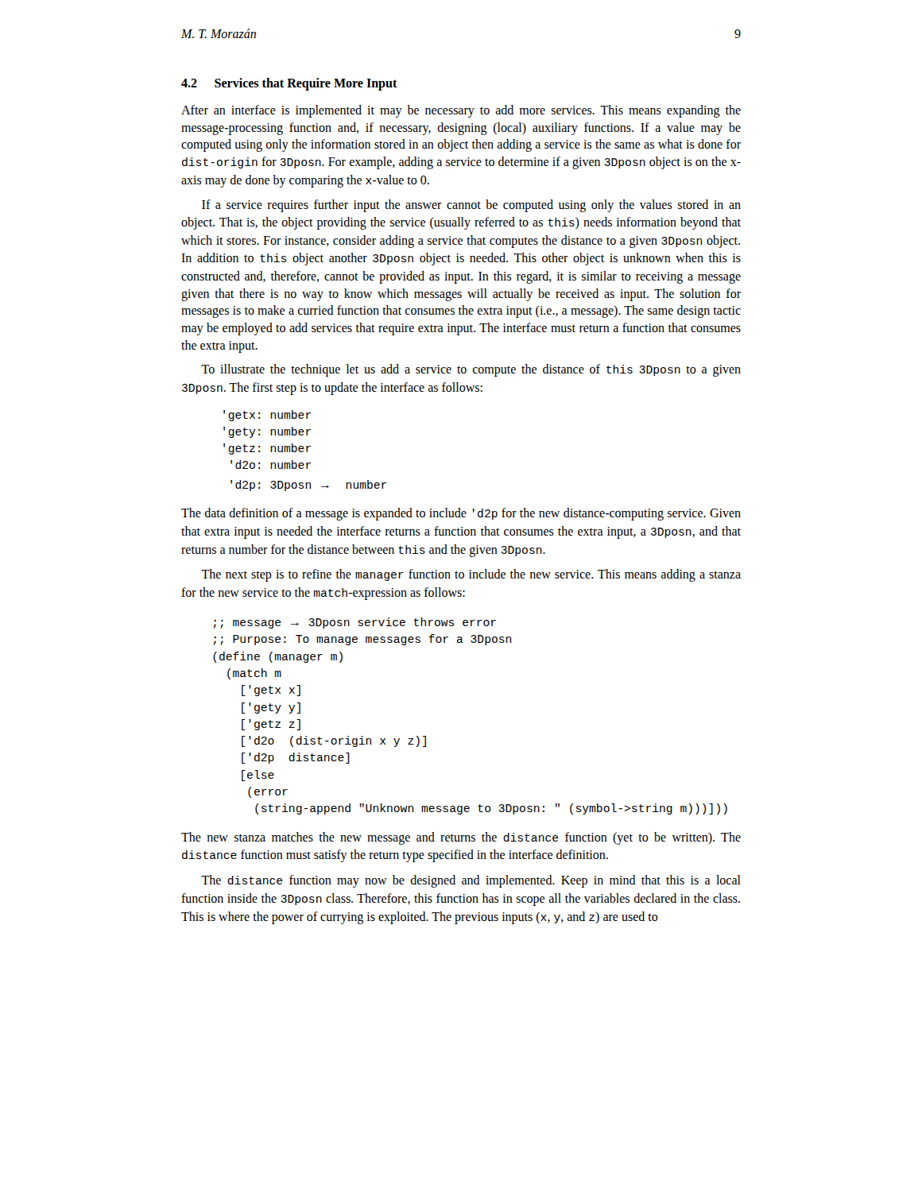M. T. Morazán 9
4.2 Services that Require More Input
After an interface is implemented it may be necessary to add more services. This means expanding the message-processing function and, if necessary, designing (local) auxiliary functions. If a value may be computed using only the information stored in an object then adding a service is the same as what is done for dist-origin for 3Dposn. For example, adding a service to determine if a given 3Dposn object is on the x-axis may de done by comparing the x-value to 0.
If a service requires further input the answer cannot be computed using only the values stored in an object. That is, the object providing the service (usually referred to as this) needs information beyond that which it stores. For instance, consider adding a service that computes the distance to a given 3Dposn object. In addition to this object another 3Dposn object is needed. This other object is unknown when this is constructed and, therefore, cannot be provided as input. In this regard, it is similar to receiving a message given that there is no way to know which messages will actually be received as input. The solution for messages is to make a curried function that consumes the extra input (i.e., a message). The same design tactic may be employed to add services that require extra input. The interface must return a function that consumes the extra input.
To illustrate the technique let us add a service to compute the distance of this 3Dposn to a given 3Dposn. The first step is to update the interface as follows:
'getx: number
'gety: number
'getz: number
 'd2o: number
 'd2p: 3Dposn →  number
The data definition of a message is expanded to include 'd2p for the new distance-computing service. Given that extra input is needed the interface returns a function that consumes the extra input, a 3Dposn, and that returns a number for the distance between this and the given 3Dposn.
The next step is to refine the manager function to include the new service. This means adding a stanza for the new service to the match-expression as follows:
;; message → 3Dposn service throws error
;; Purpose: To manage messages for a 3Dposn
(define (manager m)
  (match m
    ['getx x]
    ['gety y]
    ['getz z]
    ['d2o  (dist-origin x y z)]
    ['d2p  distance]
    [else
     (error
      (string-append "Unknown message to 3Dposn: " (symbol->string m)))]))
The new stanza matches the new message and returns the distance function (yet to be written). The distance function must satisfy the return type specified in the interface definition.
The distance function may now be designed and implemented. Keep in mind that this is a local function inside the 3Dposn class. Therefore, this function has in scope all the variables declared in the class. This is where the power of currying is exploited. The previous inputs (x, y, and z) are used to